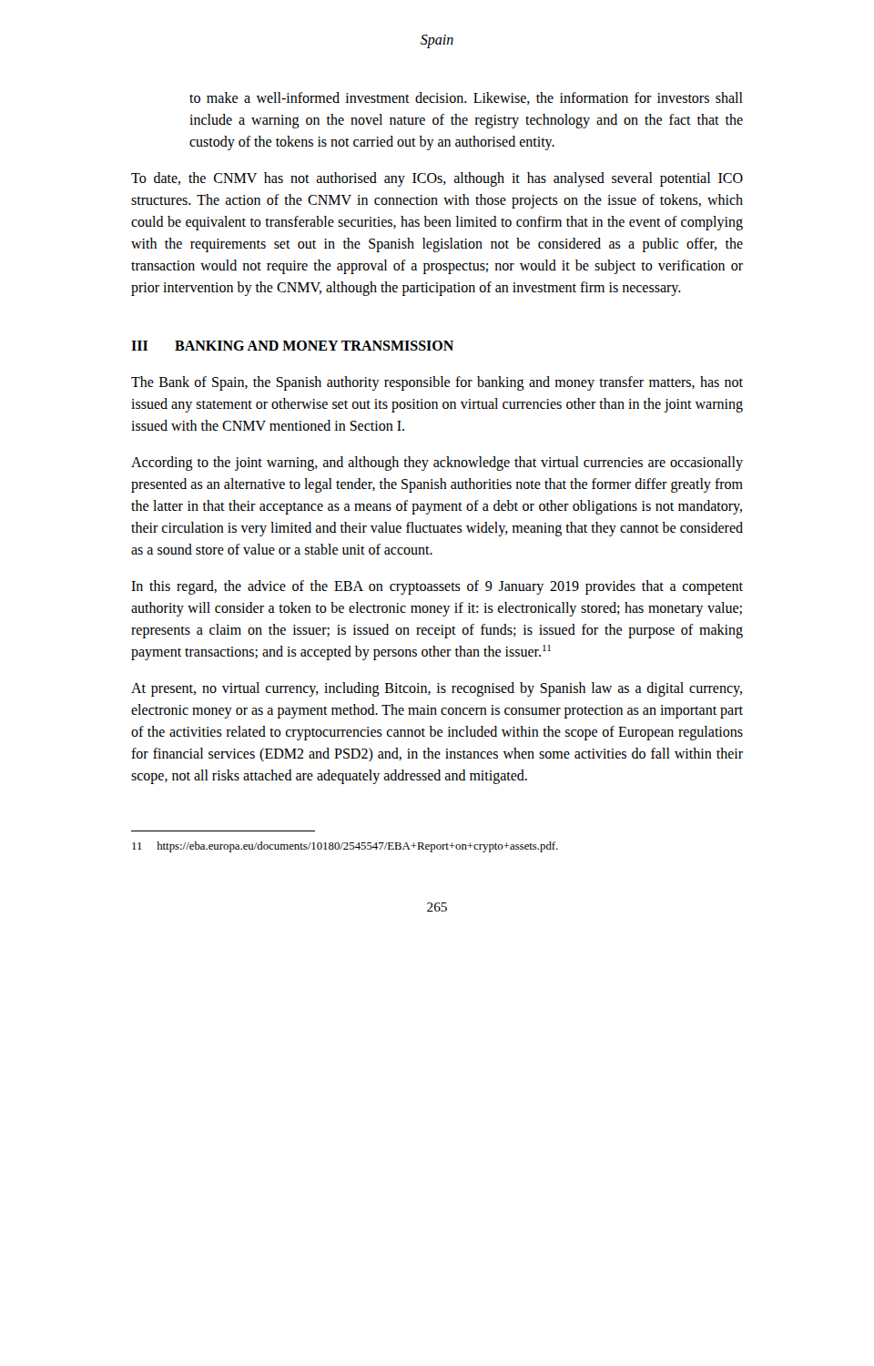Spain
to make a well-informed investment decision. Likewise, the information for investors shall include a warning on the novel nature of the registry technology and on the fact that the custody of the tokens is not carried out by an authorised entity.
To date, the CNMV has not authorised any ICOs, although it has analysed several potential ICO structures. The action of the CNMV in connection with those projects on the issue of tokens, which could be equivalent to transferable securities, has been limited to confirm that in the event of complying with the requirements set out in the Spanish legislation not be considered as a public offer, the transaction would not require the approval of a prospectus; nor would it be subject to verification or prior intervention by the CNMV, although the participation of an investment firm is necessary.
IIIBANKING AND MONEY TRANSMISSION
The Bank of Spain, the Spanish authority responsible for banking and money transfer matters, has not issued any statement or otherwise set out its position on virtual currencies other than in the joint warning issued with the CNMV mentioned in Section I.
According to the joint warning, and although they acknowledge that virtual currencies are occasionally presented as an alternative to legal tender, the Spanish authorities note that the former differ greatly from the latter in that their acceptance as a means of payment of a debt or other obligations is not mandatory, their circulation is very limited and their value fluctuates widely, meaning that they cannot be considered as a sound store of value or a stable unit of account.
In this regard, the advice of the EBA on cryptoassets of 9 January 2019 provides that a competent authority will consider a token to be electronic money if it: is electronically stored; has monetary value; represents a claim on the issuer; is issued on receipt of funds; is issued for the purpose of making payment transactions; and is accepted by persons other than the issuer.11
At present, no virtual currency, including Bitcoin, is recognised by Spanish law as a digital currency, electronic money or as a payment method. The main concern is consumer protection as an important part of the activities related to cryptocurrencies cannot be included within the scope of European regulations for financial services (EDM2 and PSD2) and, in the instances when some activities do fall within their scope, not all risks attached are adequately addressed and mitigated.
11https://eba.europa.eu/documents/10180/2545547/EBA+Report+on+crypto+assets.pdf.
265